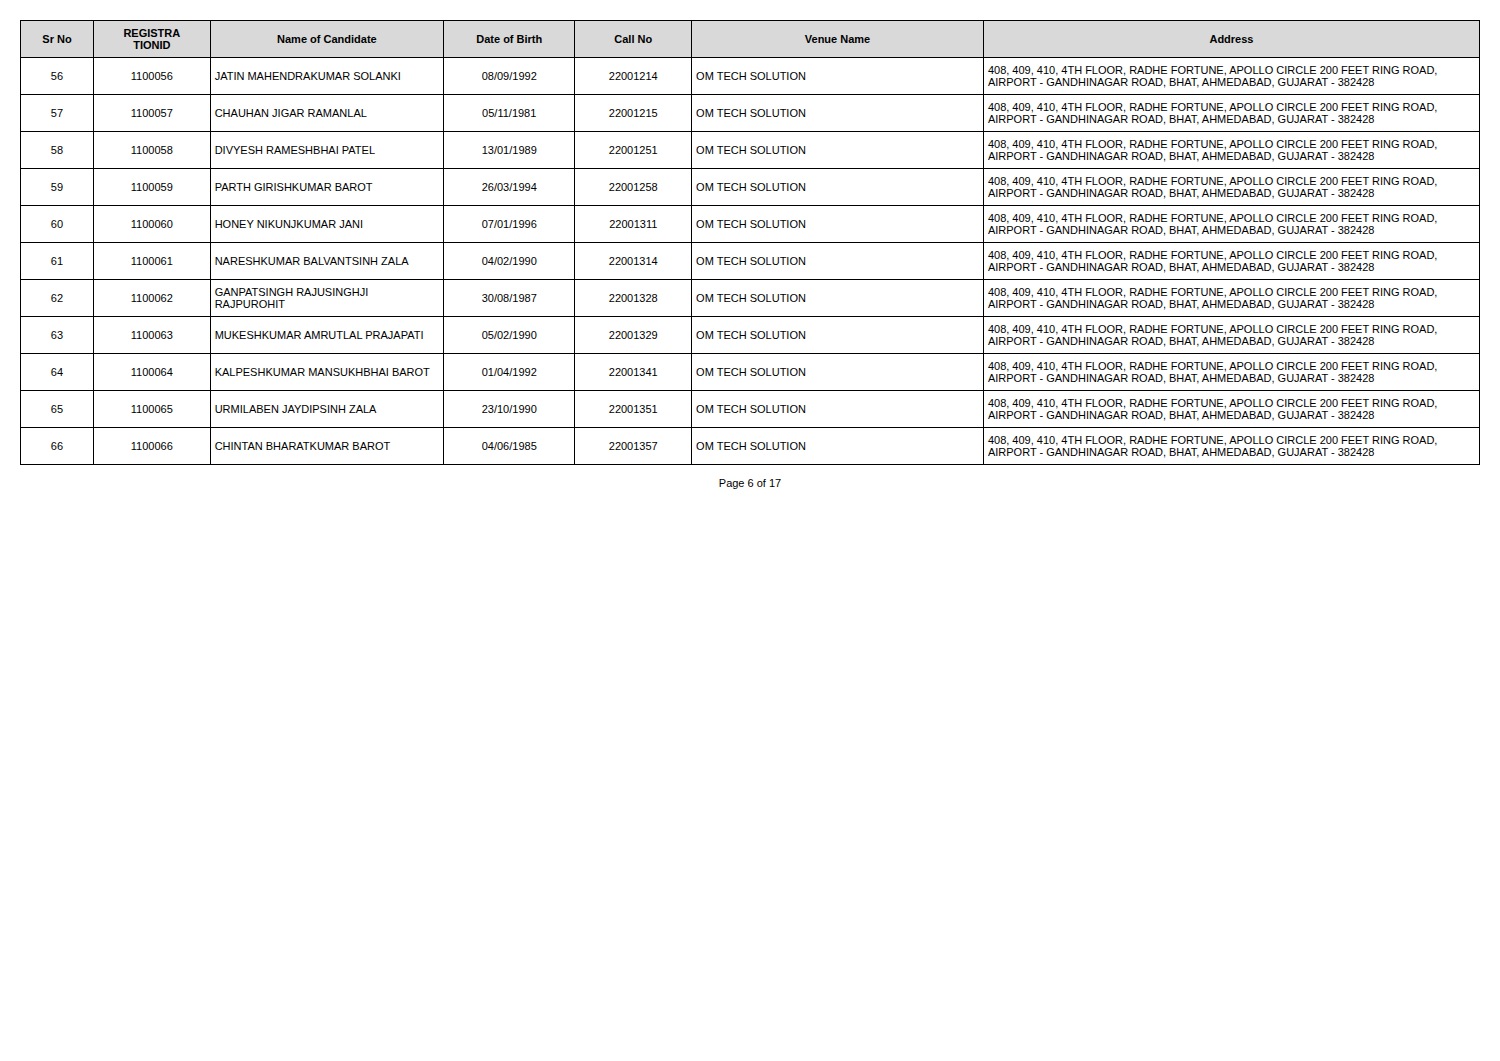| Sr No | REGISTRA TIONID | Name of Candidate | Date of Birth | Call No | Venue Name | Address |
| --- | --- | --- | --- | --- | --- | --- |
| 56 | 1100056 | JATIN MAHENDRAKUMAR SOLANKI | 08/09/1992 | 22001214 | OM TECH SOLUTION | 408, 409, 410, 4TH FLOOR, RADHE FORTUNE, APOLLO CIRCLE 200 FEET RING ROAD, AIRPORT - GANDHINAGAR ROAD, BHAT, AHMEDABAD, GUJARAT - 382428 |
| 57 | 1100057 | CHAUHAN JIGAR RAMANLAL | 05/11/1981 | 22001215 | OM TECH SOLUTION | 408, 409, 410, 4TH FLOOR, RADHE FORTUNE, APOLLO CIRCLE 200 FEET RING ROAD, AIRPORT - GANDHINAGAR ROAD, BHAT, AHMEDABAD, GUJARAT - 382428 |
| 58 | 1100058 | DIVYESH RAMESHBHAI PATEL | 13/01/1989 | 22001251 | OM TECH SOLUTION | 408, 409, 410, 4TH FLOOR, RADHE FORTUNE, APOLLO CIRCLE 200 FEET RING ROAD, AIRPORT - GANDHINAGAR ROAD, BHAT, AHMEDABAD, GUJARAT - 382428 |
| 59 | 1100059 | PARTH GIRISHKUMAR BAROT | 26/03/1994 | 22001258 | OM TECH SOLUTION | 408, 409, 410, 4TH FLOOR, RADHE FORTUNE, APOLLO CIRCLE 200 FEET RING ROAD, AIRPORT - GANDHINAGAR ROAD, BHAT, AHMEDABAD, GUJARAT - 382428 |
| 60 | 1100060 | HONEY NIKUNJKUMAR JANI | 07/01/1996 | 22001311 | OM TECH SOLUTION | 408, 409, 410, 4TH FLOOR, RADHE FORTUNE, APOLLO CIRCLE 200 FEET RING ROAD, AIRPORT - GANDHINAGAR ROAD, BHAT, AHMEDABAD, GUJARAT - 382428 |
| 61 | 1100061 | NARESHKUMAR BALVANTSINH ZALA | 04/02/1990 | 22001314 | OM TECH SOLUTION | 408, 409, 410, 4TH FLOOR, RADHE FORTUNE, APOLLO CIRCLE 200 FEET RING ROAD, AIRPORT - GANDHINAGAR ROAD, BHAT, AHMEDABAD, GUJARAT - 382428 |
| 62 | 1100062 | GANPATSINGH RAJUSINGHJI RAJPUROHIT | 30/08/1987 | 22001328 | OM TECH SOLUTION | 408, 409, 410, 4TH FLOOR, RADHE FORTUNE, APOLLO CIRCLE 200 FEET RING ROAD, AIRPORT - GANDHINAGAR ROAD, BHAT, AHMEDABAD, GUJARAT - 382428 |
| 63 | 1100063 | MUKESHKUMAR AMRUTLAL PRAJAPATI | 05/02/1990 | 22001329 | OM TECH SOLUTION | 408, 409, 410, 4TH FLOOR, RADHE FORTUNE, APOLLO CIRCLE 200 FEET RING ROAD, AIRPORT - GANDHINAGAR ROAD, BHAT, AHMEDABAD, GUJARAT - 382428 |
| 64 | 1100064 | KALPESHKUMAR MANSUKHBHAI BAROT | 01/04/1992 | 22001341 | OM TECH SOLUTION | 408, 409, 410, 4TH FLOOR, RADHE FORTUNE, APOLLO CIRCLE 200 FEET RING ROAD, AIRPORT - GANDHINAGAR ROAD, BHAT, AHMEDABAD, GUJARAT - 382428 |
| 65 | 1100065 | URMILABEN JAYDIPSINH ZALA | 23/10/1990 | 22001351 | OM TECH SOLUTION | 408, 409, 410, 4TH FLOOR, RADHE FORTUNE, APOLLO CIRCLE 200 FEET RING ROAD, AIRPORT - GANDHINAGAR ROAD, BHAT, AHMEDABAD, GUJARAT - 382428 |
| 66 | 1100066 | CHINTAN BHARATKUMAR BAROT | 04/06/1985 | 22001357 | OM TECH SOLUTION | 408, 409, 410, 4TH FLOOR, RADHE FORTUNE, APOLLO CIRCLE 200 FEET RING ROAD, AIRPORT - GANDHINAGAR ROAD, BHAT, AHMEDABAD, GUJARAT - 382428 |
Page 6 of 17